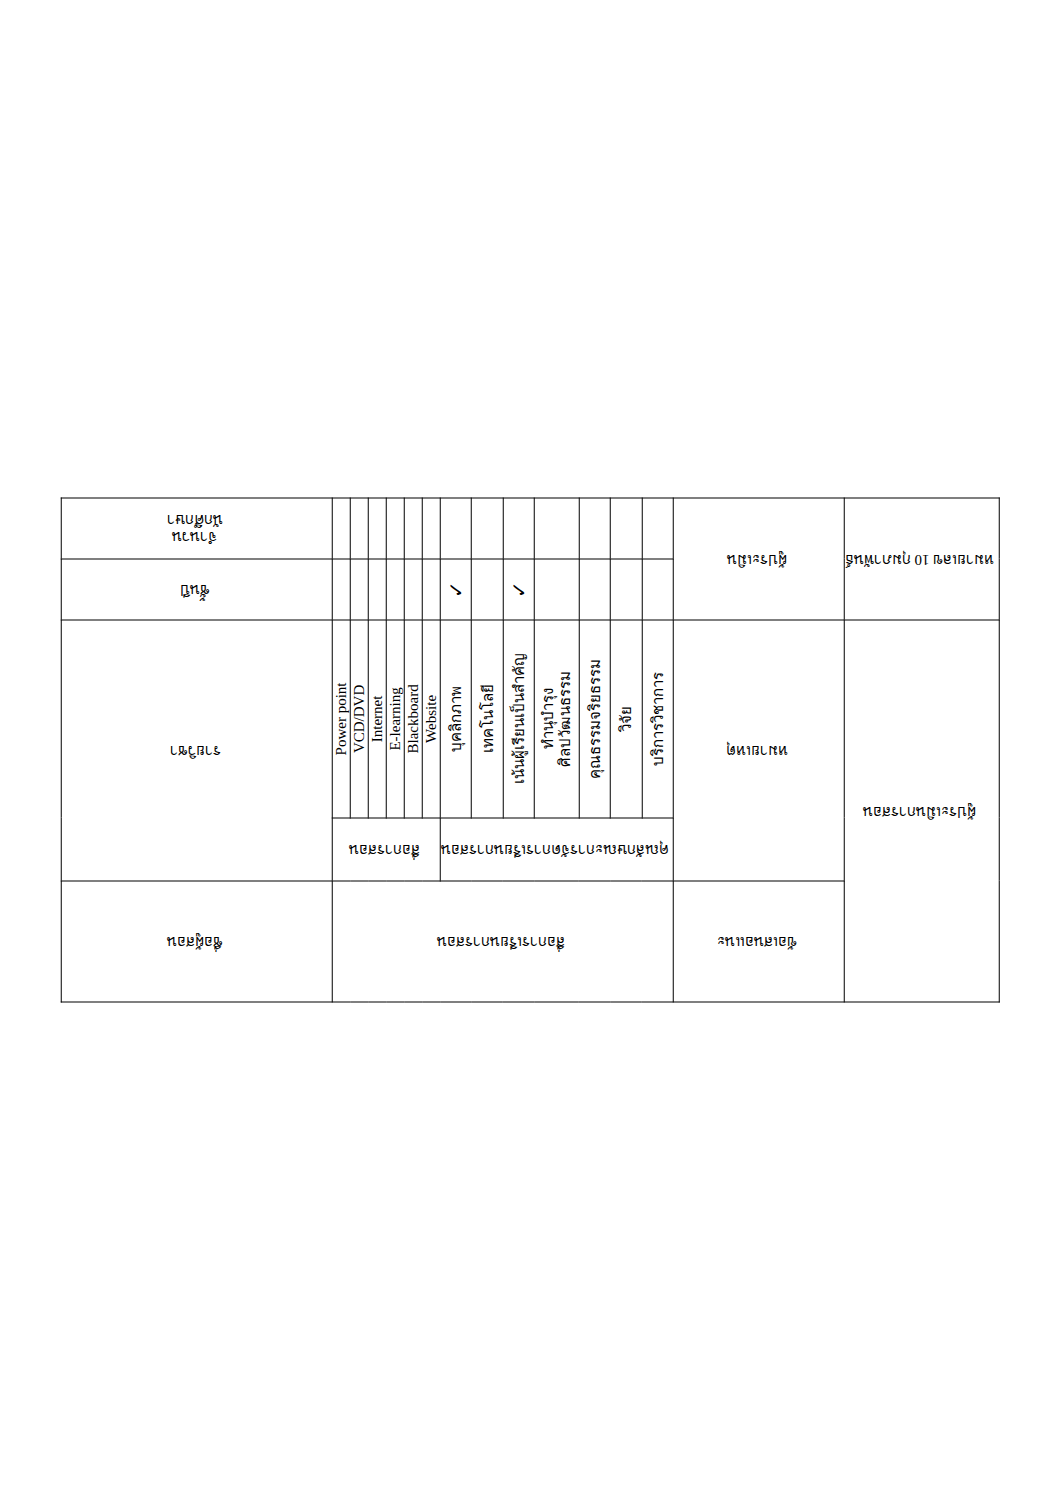| ชื่อผู้สอน | รายวิชา | ชั้นปี | จำนวน นักศึกษา |
| สื่อการเรียนการสอน | สื่อการสอน | Power point | | |
| VCD/DVD | | |
| Internet | | |
| E-learning | | |
| Blackboard | | |
| Website | | |
| คุณลักษณะการจัดการเรียนการสอน | บุคลิกภาพ | ✓ | |
| เทคโนโลยี | | |
| เน้นผู้เรียนเป็นสำคัญ | ✓ | |
| ทำนุบำรุง ศิลปวัฒนธรรม | | |
| คุณธรรมจริยธรรม | | |
| วิจัย | | |
| บริการวิชาการ | | |
| ข้อเสนอแนะ | หมายเหตุ | ผู้ประเมิน |
| ผู้ประเมินการสอน | หมายเลข 10 กุมภาพันธ์ |